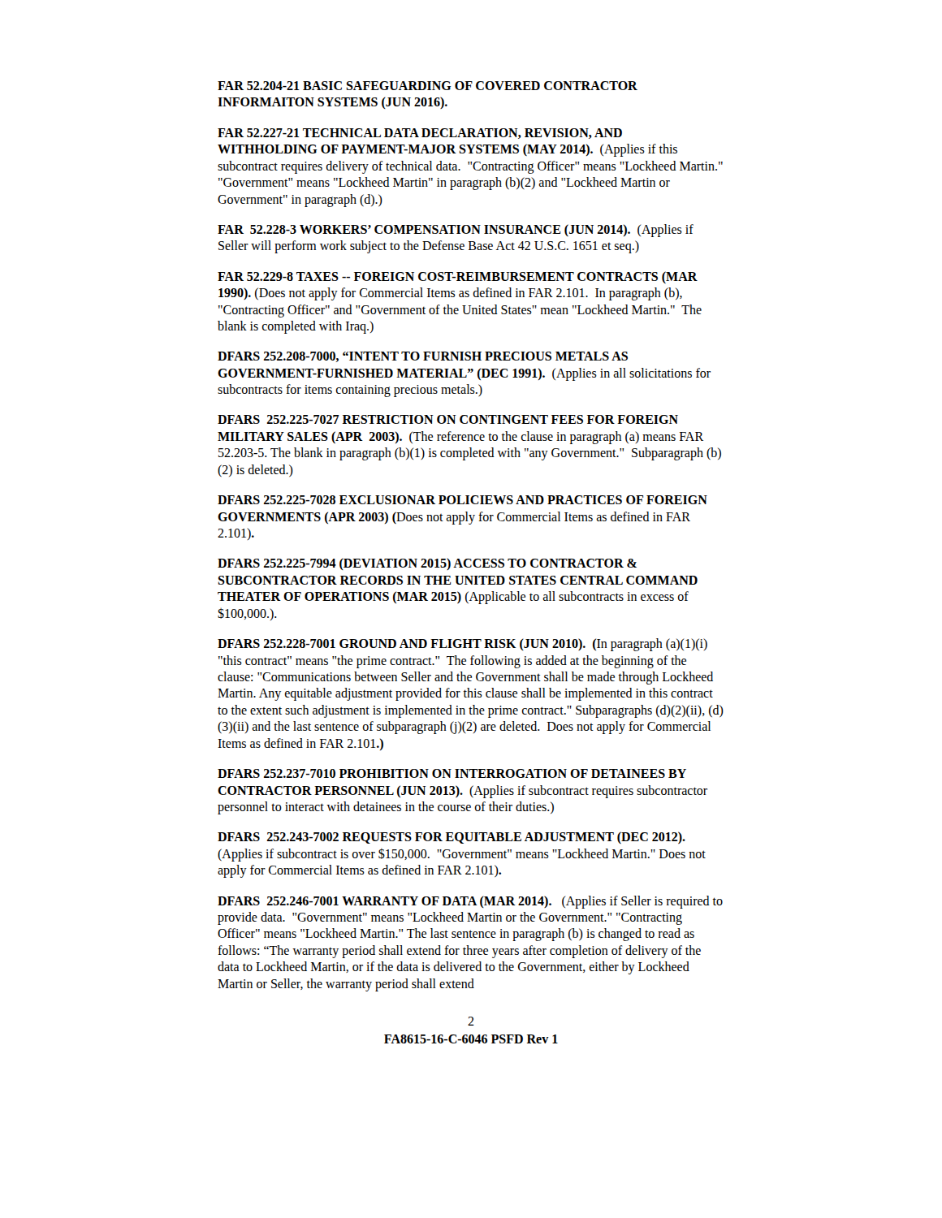FAR 52.204-21 BASIC SAFEGUARDING OF COVERED CONTRACTOR INFORMAITON SYSTEMS (JUN 2016).
FAR 52.227-21 TECHNICAL DATA DECLARATION, REVISION, AND WITHHOLDING OF PAYMENT-MAJOR SYSTEMS (MAY 2014). (Applies if this subcontract requires delivery of technical data. "Contracting Officer" means "Lockheed Martin." "Government" means "Lockheed Martin" in paragraph (b)(2) and "Lockheed Martin or Government" in paragraph (d).)
FAR 52.228-3 WORKERS’ COMPENSATION INSURANCE (JUN 2014). (Applies if Seller will perform work subject to the Defense Base Act 42 U.S.C. 1651 et seq.)
FAR 52.229-8 TAXES -- FOREIGN COST-REIMBURSEMENT CONTRACTS (MAR 1990). (Does not apply for Commercial Items as defined in FAR 2.101. In paragraph (b), "Contracting Officer" and "Government of the United States" mean "Lockheed Martin." The blank is completed with Iraq.)
DFARS 252.208-7000, “INTENT TO FURNISH PRECIOUS METALS AS GOVERNMENT-FURNISHED MATERIAL” (DEC 1991). (Applies in all solicitations for subcontracts for items containing precious metals.)
DFARS 252.225-7027 RESTRICTION ON CONTINGENT FEES FOR FOREIGN MILITARY SALES (APR 2003). (The reference to the clause in paragraph (a) means FAR 52.203-5. The blank in paragraph (b)(1) is completed with "any Government." Subparagraph (b)(2) is deleted.)
DFARS 252.225-7028 EXCLUSIONAR POLICIEWS AND PRACTICES OF FOREIGN GOVERNMENTS (APR 2003) (Does not apply for Commercial Items as defined in FAR 2.101).
DFARS 252.225-7994 (DEVIATION 2015) ACCESS TO CONTRACTOR & SUBCONTRACTOR RECORDS IN THE UNITED STATES CENTRAL COMMAND THEATER OF OPERATIONS (MAR 2015) (Applicable to all subcontracts in excess of $100,000.).
DFARS 252.228-7001 GROUND AND FLIGHT RISK (JUN 2010). (In paragraph (a)(1)(i) "this contract" means "the prime contract." The following is added at the beginning of the clause: "Communications between Seller and the Government shall be made through Lockheed Martin. Any equitable adjustment provided for this clause shall be implemented in this contract to the extent such adjustment is implemented in the prime contract." Subparagraphs (d)(2)(ii), (d)(3)(ii) and the last sentence of subparagraph (j)(2) are deleted. Does not apply for Commercial Items as defined in FAR 2.101.)
DFARS 252.237-7010 PROHIBITION ON INTERROGATION OF DETAINEES BY CONTRACTOR PERSONNEL (JUN 2013). (Applies if subcontract requires subcontractor personnel to interact with detainees in the course of their duties.)
DFARS 252.243-7002 REQUESTS FOR EQUITABLE ADJUSTMENT (DEC 2012). (Applies if subcontract is over $150,000. "Government" means "Lockheed Martin." Does not apply for Commercial Items as defined in FAR 2.101).
DFARS 252.246-7001 WARRANTY OF DATA (MAR 2014). (Applies if Seller is required to provide data. "Government" means "Lockheed Martin or the Government." "Contracting Officer" means "Lockheed Martin." The last sentence in paragraph (b) is changed to read as follows: “The warranty period shall extend for three years after completion of delivery of the data to Lockheed Martin, or if the data is delivered to the Government, either by Lockheed Martin or Seller, the warranty period shall extend
2 FA8615-16-C-6046 PSFD Rev 1